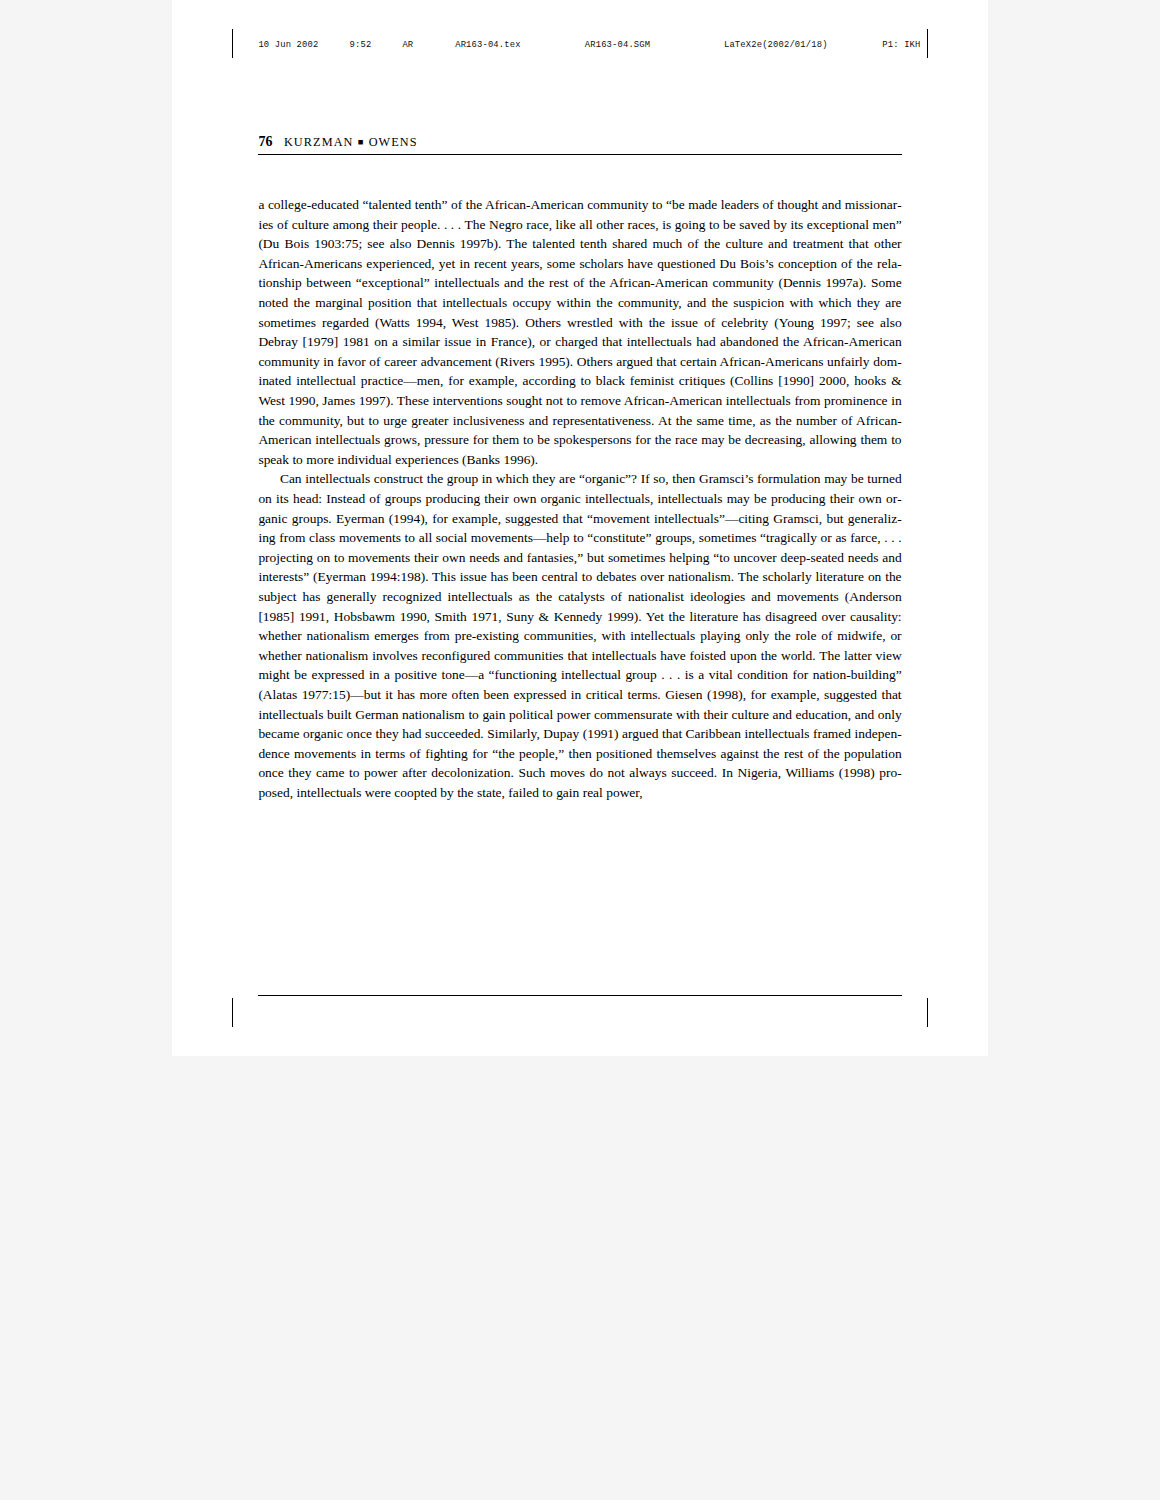10 Jun 20029:52 AR AR163-04.tex AR163-04.SGM LaTeX2e(2002/01/18) P1: IKH
76 KURZMAN ■ OWENS
a college-educated “talented tenth” of the African-American community to “be made leaders of thought and missionaries of culture among their people. . . . The Negro race, like all other races, is going to be saved by its exceptional men” (Du Bois 1903:75; see also Dennis 1997b). The talented tenth shared much of the culture and treatment that other African-Americans experienced, yet in recent years, some scholars have questioned Du Bois’s conception of the relationship between “exceptional” intellectuals and the rest of the African-American community (Dennis 1997a). Some noted the marginal position that intellectuals occupy within the community, and the suspicion with which they are sometimes regarded (Watts 1994, West 1985). Others wrestled with the issue of celebrity (Young 1997; see also Debray [1979] 1981 on a similar issue in France), or charged that intellectuals had abandoned the African-American community in favor of career advancement (Rivers 1995). Others argued that certain African-Americans unfairly dominated intellectual practice—men, for example, according to black feminist critiques (Collins [1990] 2000, hooks & West 1990, James 1997). These interventions sought not to remove African-American intellectuals from prominence in the community, but to urge greater inclusiveness and representativeness. At the same time, as the number of African-American intellectuals grows, pressure for them to be spokespersons for the race may be decreasing, allowing them to speak to more individual experiences (Banks 1996).
Can intellectuals construct the group in which they are “organic”? If so, then Gramsci’s formulation may be turned on its head: Instead of groups producing their own organic intellectuals, intellectuals may be producing their own organic groups. Eyerman (1994), for example, suggested that “movement intellectuals”—citing Gramsci, but generalizing from class movements to all social movements—help to “constitute” groups, sometimes “tragically or as farce, . . . projecting on to movements their own needs and fantasies,” but sometimes helping “to uncover deep-seated needs and interests” (Eyerman 1994:198). This issue has been central to debates over nationalism. The scholarly literature on the subject has generally recognized intellectuals as the catalysts of nationalist ideologies and movements (Anderson [1985] 1991, Hobsbawm 1990, Smith 1971, Suny & Kennedy 1999). Yet the literature has disagreed over causality: whether nationalism emerges from pre-existing communities, with intellectuals playing only the role of midwife, or whether nationalism involves reconfigured communities that intellectuals have foisted upon the world. The latter view might be expressed in a positive tone—a “functioning intellectual group . . . is a vital condition for nation-building” (Alatas 1977:15)—but it has more often been expressed in critical terms. Giesen (1998), for example, suggested that intellectuals built German nationalism to gain political power commensurate with their culture and education, and only became organic once they had succeeded. Similarly, Dupay (1991) argued that Caribbean intellectuals framed independence movements in terms of fighting for “the people,” then positioned themselves against the rest of the population once they came to power after decolonization. Such moves do not always succeed. In Nigeria, Williams (1998) proposed, intellectuals were coopted by the state, failed to gain real power,